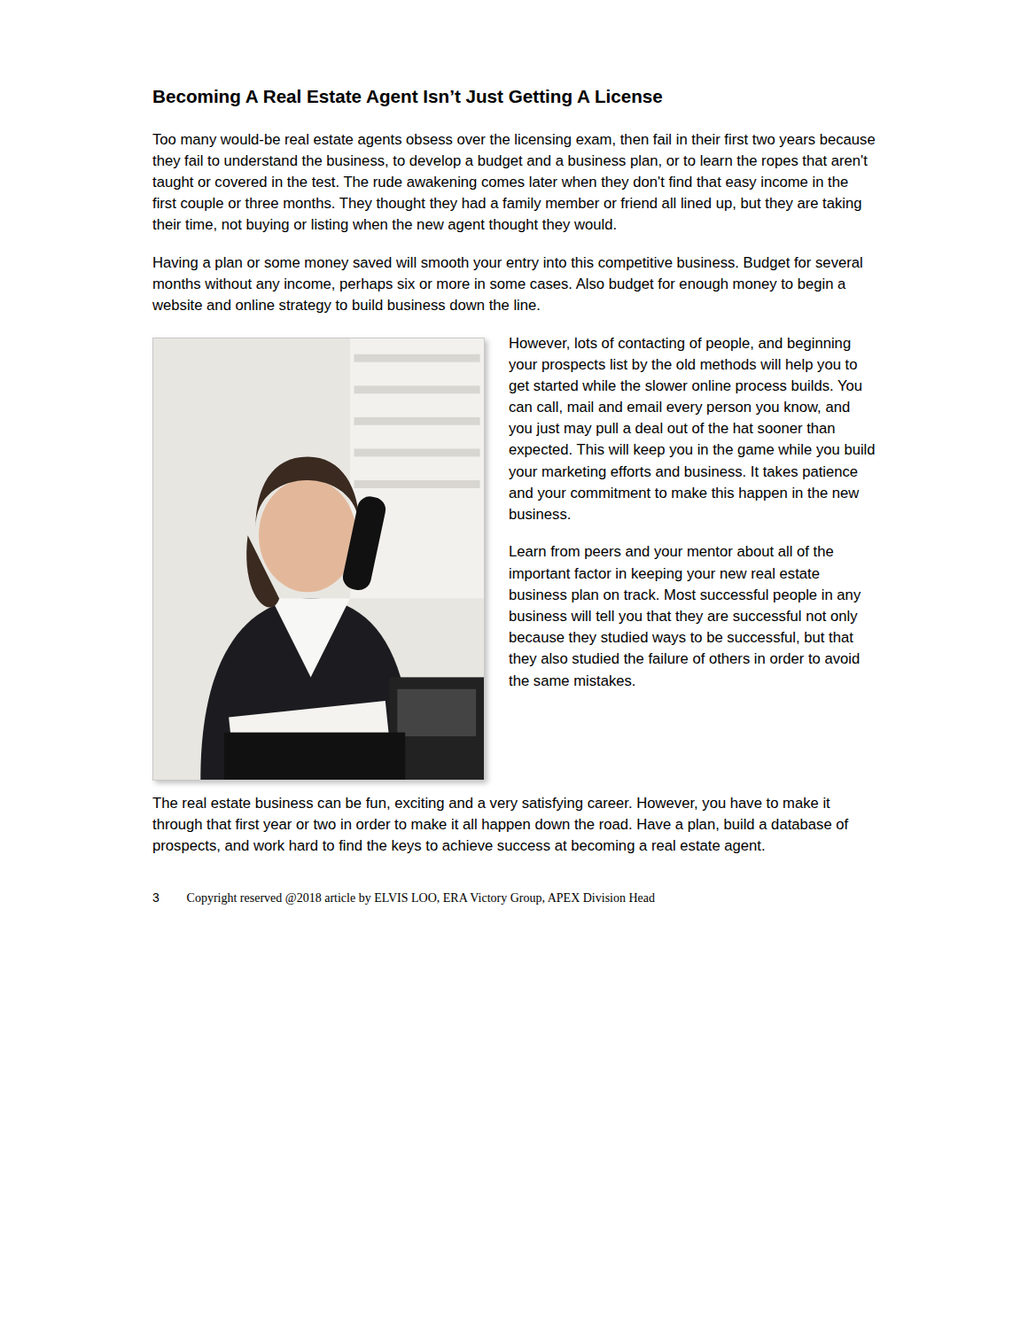Becoming A Real Estate Agent Isn’t Just Getting A License
Too many would-be real estate agents obsess over the licensing exam, then fail in their first two years because they fail to understand the business, to develop a budget and a business plan, or to learn the ropes that aren't taught or covered in the test. The rude awakening comes later when they don't find that easy income in the first couple or three months. They thought they had a family member or friend all lined up, but they are taking their time, not buying or listing when the new agent thought they would.
Having a plan or some money saved will smooth your entry into this competitive business. Budget for several months without any income, perhaps six or more in some cases. Also budget for enough money to begin a website and online strategy to build business down the line.
However, lots of contacting of people, and beginning your prospects list by the old methods will help you to get started while the slower online process builds. You can call, mail and email every person you know, and you just may pull a deal out of the hat sooner than expected. This will keep you in the game while you build your marketing efforts and business. It takes patience and your commitment to make this happen in the new business.
Learn from peers and your mentor about all of the important factor in keeping your new real estate business plan on track. Most successful people in any business will tell you that they are successful not only because they studied ways to be successful, but that they also studied the failure of others in order to avoid the same mistakes.
The real estate business can be fun, exciting and a very satisfying career. However, you have to make it through that first year or two in order to make it all happen down the road. Have a plan, build a database of prospects, and work hard to find the keys to achieve success at becoming a real estate agent.
3 Copyright reserved @2018 article by ELVIS LOO, ERA Victory Group, APEX Division Head